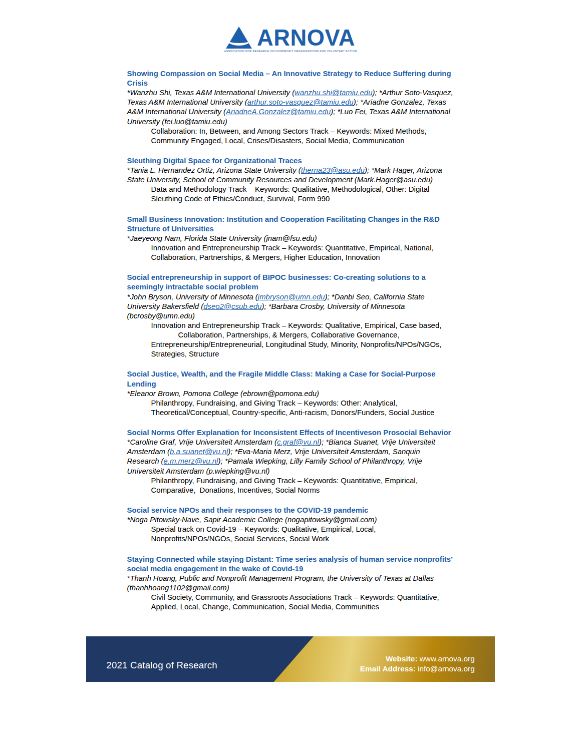ARNOVA
Association for Research on Nonprofit Organizations and Voluntary Action
Showing Compassion on Social Media – An Innovative Strategy to Reduce Suffering during Crisis
*Wanzhu Shi, Texas A&M International University (wanzhu.shi@tamiu.edu); *Arthur Soto-Vasquez, Texas A&M International University (arthur.soto-vasquez@tamiu.edu); *Ariadne Gonzalez, Texas A&M International University (AriadneA.Gonzalez@tamiu.edu); *Luo Fei, Texas A&M International University (fei.luo@tamiu.edu)
Collaboration: In, Between, and Among Sectors Track – Keywords: Mixed Methods, Community Engaged, Local, Crises/Disasters, Social Media, Communication
Sleuthing Digital Space for Organizational Traces
*Tania L. Hernandez Ortiz, Arizona State University (therna23@asu.edu); *Mark Hager, Arizona State University, School of Community Resources and Development (Mark.Hager@asu.edu)
Data and Methodology Track – Keywords: Qualitative, Methodological, Other: Digital Sleuthing Code of Ethics/Conduct, Survival, Form 990
Small Business Innovation: Institution and Cooperation Facilitating Changes in the R&D Structure of Universities
*Jaeyeong Nam, Florida State University (jnam@fsu.edu)
Innovation and Entrepreneurship Track – Keywords: Quantitative, Empirical, National, Collaboration, Partnerships, & Mergers, Higher Education, Innovation
Social entrepreneurship in support of BIPOC businesses: Co-creating solutions to a seemingly intractable social problem
*John Bryson, University of Minnesota (jmbryson@umn.edu); *Danbi Seo, California State University Bakersfield (dseo2@csub.edu); *Barbara Crosby, University of Minnesota (bcrosby@umn.edu)
Innovation and Entrepreneurship Track – Keywords: Qualitative, Empirical, Case based, Collaboration, Partnerships, & Mergers, Collaborative Governance, Entrepreneurship/Entrepreneurial, Longitudinal Study, Minority, Nonprofits/NPOs/NGOs, Strategies, Structure
Social Justice, Wealth, and the Fragile Middle Class: Making a Case for Social-Purpose Lending
*Eleanor Brown, Pomona College (ebrown@pomona.edu)
Philanthropy, Fundraising, and Giving Track – Keywords: Other: Analytical, Theoretical/Conceptual, Country-specific, Anti-racism, Donors/Funders, Social Justice
Social Norms Offer Explanation for Inconsistent Effects of Incentiveson Prosocial Behavior
*Caroline Graf, Vrije Universiteit Amsterdam (c.graf@vu.nl); *Bianca Suanet, Vrije Universiteit Amsterdam (b.a.suanet@vu.nl); *Eva-Maria Merz, Vrije Universiteit Amsterdam, Sanquin Research (e.m.merz@vu.nl); *Pamala Wiepking, Lilly Family School of Philanthropy, Vrije Universiteit Amsterdam (p.wiepking@vu.nl)
Philanthropy, Fundraising, and Giving Track – Keywords: Quantitative, Empirical, Comparative, Donations, Incentives, Social Norms
Social service NPOs and their responses to the COVID-19 pandemic
*Noga Pitowsky-Nave, Sapir Academic College (nogapitowsky@gmail.com)
Special track on Covid-19 – Keywords: Qualitative, Empirical, Local, Nonprofits/NPOs/NGOs, Social Services, Social Work
Staying Connected while staying Distant: Time series analysis of human service nonprofits’ social media engagement in the wake of Covid-19
*Thanh Hoang, Public and Nonprofit Management Program, the University of Texas at Dallas (thanhhoang1102@gmail.com)
Civil Society, Community, and Grassroots Associations Track – Keywords: Quantitative, Applied, Local, Change, Communication, Social Media, Communities
2021 Catalog of Research
Website: www.arnova.org
Email Address: info@arnova.org